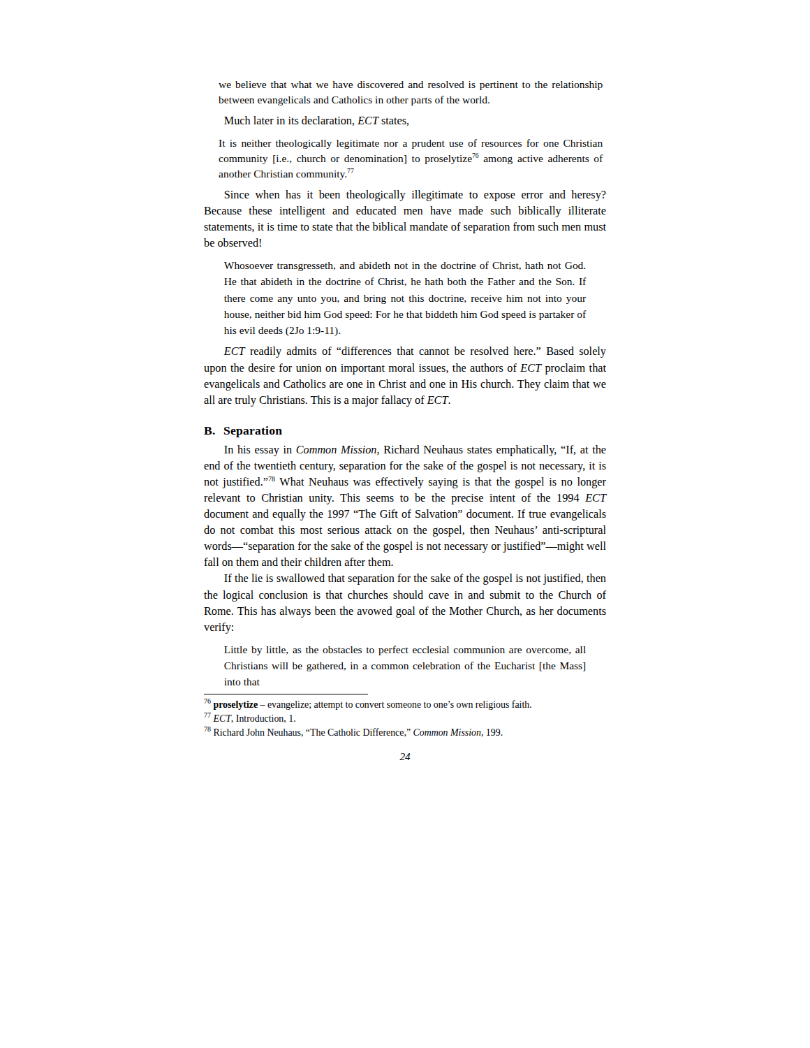we believe that what we have discovered and resolved is pertinent to the relationship between evangelicals and Catholics in other parts of the world.
Much later in its declaration, ECT states,
It is neither theologically legitimate nor a prudent use of resources for one Christian community [i.e., church or denomination] to proselytize76 among active adherents of another Christian community.77
Since when has it been theologically illegitimate to expose error and heresy? Because these intelligent and educated men have made such biblically illiterate statements, it is time to state that the biblical mandate of separation from such men must be observed!
Whosoever transgresseth, and abideth not in the doctrine of Christ, hath not God. He that abideth in the doctrine of Christ, he hath both the Father and the Son. If there come any unto you, and bring not this doctrine, receive him not into your house, neither bid him God speed: For he that biddeth him God speed is partaker of his evil deeds (2Jo 1:9-11).
ECT readily admits of “differences that cannot be resolved here.” Based solely upon the desire for union on important moral issues, the authors of ECT proclaim that evangelicals and Catholics are one in Christ and one in His church. They claim that we all are truly Christians. This is a major fallacy of ECT.
B. Separation
In his essay in Common Mission, Richard Neuhaus states emphatically, “If, at the end of the twentieth century, separation for the sake of the gospel is not necessary, it is not justified.”78 What Neuhaus was effectively saying is that the gospel is no longer relevant to Christian unity. This seems to be the precise intent of the 1994 ECT document and equally the 1997 “The Gift of Salvation” document. If true evangelicals do not combat this most serious attack on the gospel, then Neuhaus’ anti-scriptural words—“separation for the sake of the gospel is not necessary or justified”—might well fall on them and their children after them.
If the lie is swallowed that separation for the sake of the gospel is not justified, then the logical conclusion is that churches should cave in and submit to the Church of Rome. This has always been the avowed goal of the Mother Church, as her documents verify:
Little by little, as the obstacles to perfect ecclesial communion are overcome, all Christians will be gathered, in a common celebration of the Eucharist [the Mass] into that
76 proselytize – evangelize; attempt to convert someone to one’s own religious faith.
77 ECT, Introduction, 1.
78 Richard John Neuhaus, “The Catholic Difference,” Common Mission, 199.
24